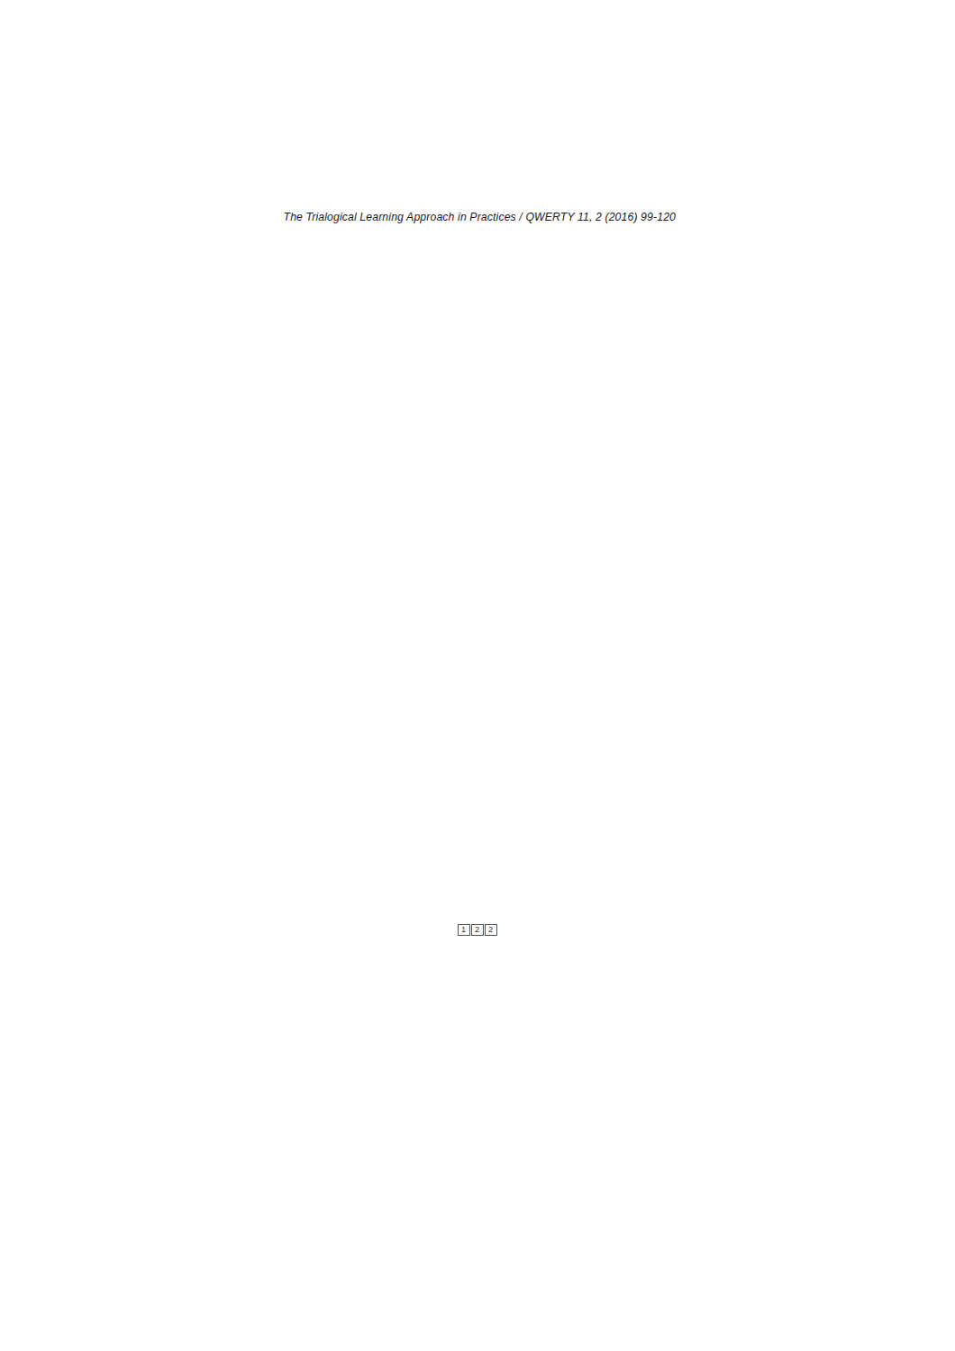The Trialogical Learning Approach in Practices / QWERTY 11, 2 (2016) 99-120
122